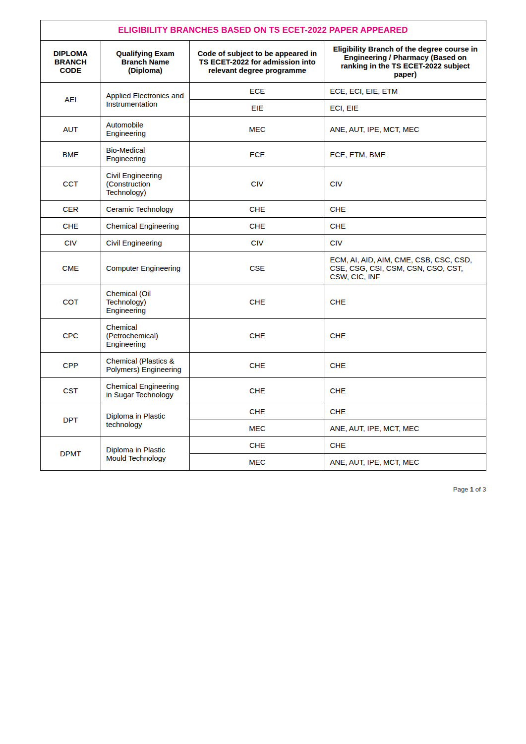ELIGIBILITY BRANCHES BASED ON TS ECET-2022 PAPER APPEARED
| DIPLOMA BRANCH CODE | Qualifying Exam Branch Name (Diploma) | Code of subject to be appeared in TS ECET-2022 for admission into relevant degree programme | Eligibility Branch of the degree course in Engineering / Pharmacy (Based on ranking in the TS ECET-2022 subject paper) |
| --- | --- | --- | --- |
| AEI | Applied Electronics and Instrumentation | ECE | ECE, ECI, EIE, ETM |
| EIE | ECI, EIE |
| AUT | Automobile Engineering | MEC | ANE, AUT, IPE, MCT, MEC |
| BME | Bio-Medical Engineering | ECE | ECE, ETM, BME |
| CCT | Civil Engineering (Construction Technology) | CIV | CIV |
| CER | Ceramic Technology | CHE | CHE |
| CHE | Chemical Engineering | CHE | CHE |
| CIV | Civil Engineering | CIV | CIV |
| CME | Computer Engineering | CSE | ECM, AI, AID, AIM, CME, CSB, CSC, CSD, CSE, CSG, CSI, CSM, CSN, CSO, CST, CSW, CIC, INF |
| COT | Chemical (Oil Technology) Engineering | CHE | CHE |
| CPC | Chemical (Petrochemical) Engineering | CHE | CHE |
| CPP | Chemical (Plastics & Polymers) Engineering | CHE | CHE |
| CST | Chemical Engineering in Sugar Technology | CHE | CHE |
| DPT | Diploma in Plastic technology | CHE | CHE |
| MEC | ANE, AUT, IPE, MCT, MEC |
| DPMT | Diploma in Plastic Mould Technology | CHE | CHE |
| MEC | ANE, AUT, IPE, MCT, MEC |
Page 1 of 3